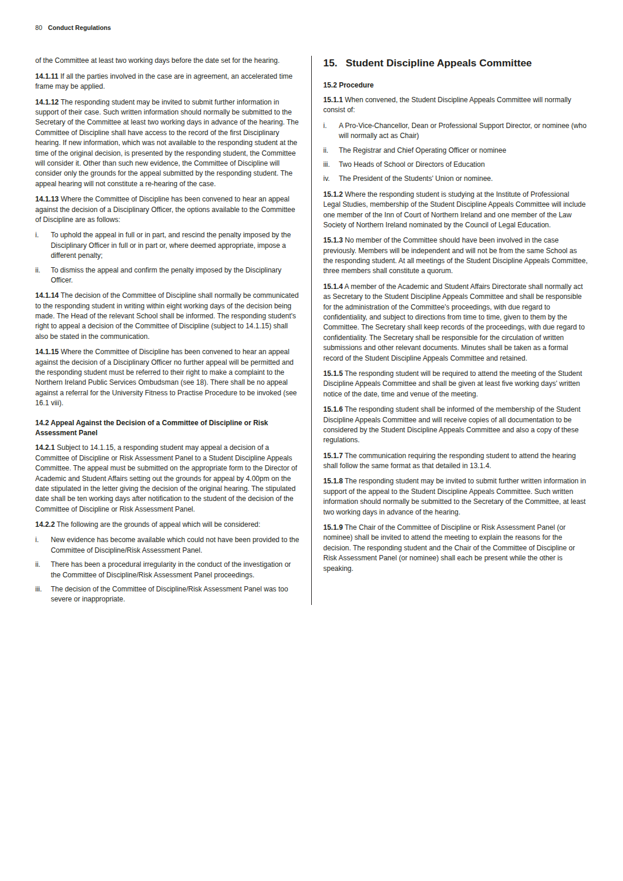80 Conduct Regulations
of the Committee at least two working days before the date set for the hearing.
14.1.11 If all the parties involved in the case are in agreement, an accelerated time frame may be applied.
14.1.12 The responding student may be invited to submit further information in support of their case. Such written information should normally be submitted to the Secretary of the Committee at least two working days in advance of the hearing. The Committee of Discipline shall have access to the record of the first Disciplinary hearing. If new information, which was not available to the responding student at the time of the original decision, is presented by the responding student, the Committee will consider it. Other than such new evidence, the Committee of Discipline will consider only the grounds for the appeal submitted by the responding student. The appeal hearing will not constitute a re-hearing of the case.
14.1.13 Where the Committee of Discipline has been convened to hear an appeal against the decision of a Disciplinary Officer, the options available to the Committee of Discipline are as follows:
To uphold the appeal in full or in part, and rescind the penalty imposed by the Disciplinary Officer in full or in part or, where deemed appropriate, impose a different penalty;
To dismiss the appeal and confirm the penalty imposed by the Disciplinary Officer.
14.1.14 The decision of the Committee of Discipline shall normally be communicated to the responding student in writing within eight working days of the decision being made. The Head of the relevant School shall be informed. The responding student's right to appeal a decision of the Committee of Discipline (subject to 14.1.15) shall also be stated in the communication.
14.1.15 Where the Committee of Discipline has been convened to hear an appeal against the decision of a Disciplinary Officer no further appeal will be permitted and the responding student must be referred to their right to make a complaint to the Northern Ireland Public Services Ombudsman (see 18). There shall be no appeal against a referral for the University Fitness to Practise Procedure to be invoked (see 16.1 viii).
14.2 Appeal Against the Decision of a Committee of Discipline or Risk Assessment Panel
14.2.1 Subject to 14.1.15, a responding student may appeal a decision of a Committee of Discipline or Risk Assessment Panel to a Student Discipline Appeals Committee. The appeal must be submitted on the appropriate form to the Director of Academic and Student Affairs setting out the grounds for appeal by 4.00pm on the date stipulated in the letter giving the decision of the original hearing. The stipulated date shall be ten working days after notification to the student of the decision of the Committee of Discipline or Risk Assessment Panel.
14.2.2 The following are the grounds of appeal which will be considered:
New evidence has become available which could not have been provided to the Committee of Discipline/Risk Assessment Panel.
There has been a procedural irregularity in the conduct of the investigation or the Committee of Discipline/Risk Assessment Panel proceedings.
The decision of the Committee of Discipline/Risk Assessment Panel was too severe or inappropriate.
15. Student Discipline Appeals Committee
15.2 Procedure
15.1.1 When convened, the Student Discipline Appeals Committee will normally consist of:
A Pro-Vice-Chancellor, Dean or Professional Support Director, or nominee (who will normally act as Chair)
The Registrar and Chief Operating Officer or nominee
Two Heads of School or Directors of Education
The President of the Students' Union or nominee.
15.1.2 Where the responding student is studying at the Institute of Professional Legal Studies, membership of the Student Discipline Appeals Committee will include one member of the Inn of Court of Northern Ireland and one member of the Law Society of Northern Ireland nominated by the Council of Legal Education.
15.1.3 No member of the Committee should have been involved in the case previously. Members will be independent and will not be from the same School as the responding student. At all meetings of the Student Discipline Appeals Committee, three members shall constitute a quorum.
15.1.4 A member of the Academic and Student Affairs Directorate shall normally act as Secretary to the Student Discipline Appeals Committee and shall be responsible for the administration of the Committee's proceedings, with due regard to confidentiality, and subject to directions from time to time, given to them by the Committee. The Secretary shall keep records of the proceedings, with due regard to confidentiality. The Secretary shall be responsible for the circulation of written submissions and other relevant documents. Minutes shall be taken as a formal record of the Student Discipline Appeals Committee and retained.
15.1.5 The responding student will be required to attend the meeting of the Student Discipline Appeals Committee and shall be given at least five working days' written notice of the date, time and venue of the meeting.
15.1.6 The responding student shall be informed of the membership of the Student Discipline Appeals Committee and will receive copies of all documentation to be considered by the Student Discipline Appeals Committee and also a copy of these regulations.
15.1.7 The communication requiring the responding student to attend the hearing shall follow the same format as that detailed in 13.1.4.
15.1.8 The responding student may be invited to submit further written information in support of the appeal to the Student Discipline Appeals Committee. Such written information should normally be submitted to the Secretary of the Committee, at least two working days in advance of the hearing.
15.1.9 The Chair of the Committee of Discipline or Risk Assessment Panel (or nominee) shall be invited to attend the meeting to explain the reasons for the decision. The responding student and the Chair of the Committee of Discipline or Risk Assessment Panel (or nominee) shall each be present while the other is speaking.